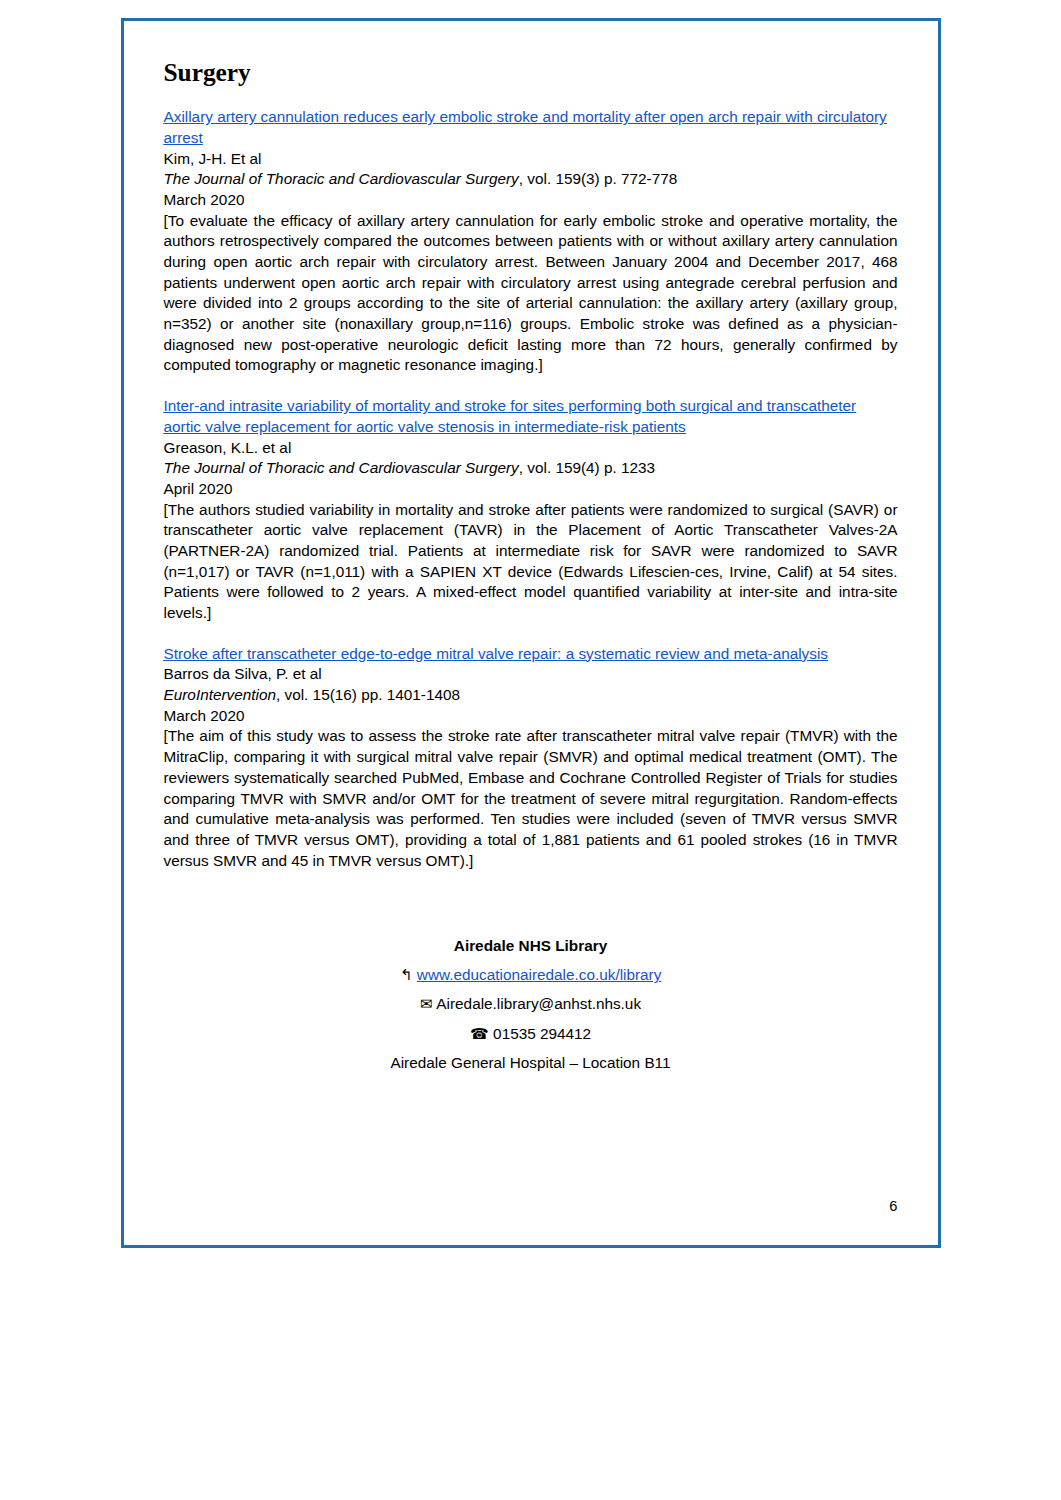Surgery
Axillary artery cannulation reduces early embolic stroke and mortality after open arch repair with circulatory arrest Kim, J-H. Et al The Journal of Thoracic and Cardiovascular Surgery, vol. 159(3) p. 772-778
March 2020 [To evaluate the efficacy of axillary artery cannulation for early embolic stroke and operative mortality, the authors retrospectively compared the outcomes between patients with or without axillary artery cannulation during open aortic arch repair with circulatory arrest. Between January 2004 and December 2017, 468 patients underwent open aortic arch repair with circulatory arrest using antegrade cerebral perfusion and were divided into 2 groups according to the site of arterial cannulation: the axillary artery (axillary group, n=352) or another site (nonaxillary group,n=116) groups. Embolic stroke was defined as a physician-diagnosed new post-operative neurologic deficit lasting more than 72 hours, generally confirmed by computed tomography or magnetic resonance imaging.]
Inter-and intrasite variability of mortality and stroke for sites performing both surgical and transcatheter aortic valve replacement for aortic valve stenosis in intermediate-risk patients Greason, K.L. et al The Journal of Thoracic and Cardiovascular Surgery, vol. 159(4) p. 1233
April 2020 [The authors studied variability in mortality and stroke after patients were randomized to surgical (SAVR) or transcatheter aortic valve replacement (TAVR) in the Placement of Aortic Transcatheter Valves-2A (PARTNER-2A) randomized trial. Patients at intermediate risk for SAVR were randomized to SAVR (n=1,017) or TAVR (n=1,011) with a SAPIEN XT device (Edwards Lifescien-ces, Irvine, Calif) at 54 sites. Patients were followed to 2 years. A mixed-effect model quantified variability at inter-site and intra-site levels.]
Stroke after transcatheter edge-to-edge mitral valve repair: a systematic review and meta-analysis Barros da Silva, P. et al EuroIntervention, vol. 15(16) pp. 1401-1408
March 2020 [The aim of this study was to assess the stroke rate after transcatheter mitral valve repair (TMVR) with the MitraClip, comparing it with surgical mitral valve repair (SMVR) and optimal medical treatment (OMT). The reviewers systematically searched PubMed, Embase and Cochrane Controlled Register of Trials for studies comparing TMVR with SMVR and/or OMT for the treatment of severe mitral regurgitation. Random-effects and cumulative meta-analysis was performed. Ten studies were included (seven of TMVR versus SMVR and three of TMVR versus OMT), providing a total of 1,881 patients and 61 pooled strokes (16 in TMVR versus SMVR and 45 in TMVR versus OMT).]
Airedale NHS Library
↰ www.educationairedale.co.uk/library
✉ Airedale.library@anhst.nhs.uk
☎ 01535 294412
Airedale General Hospital – Location B11
6